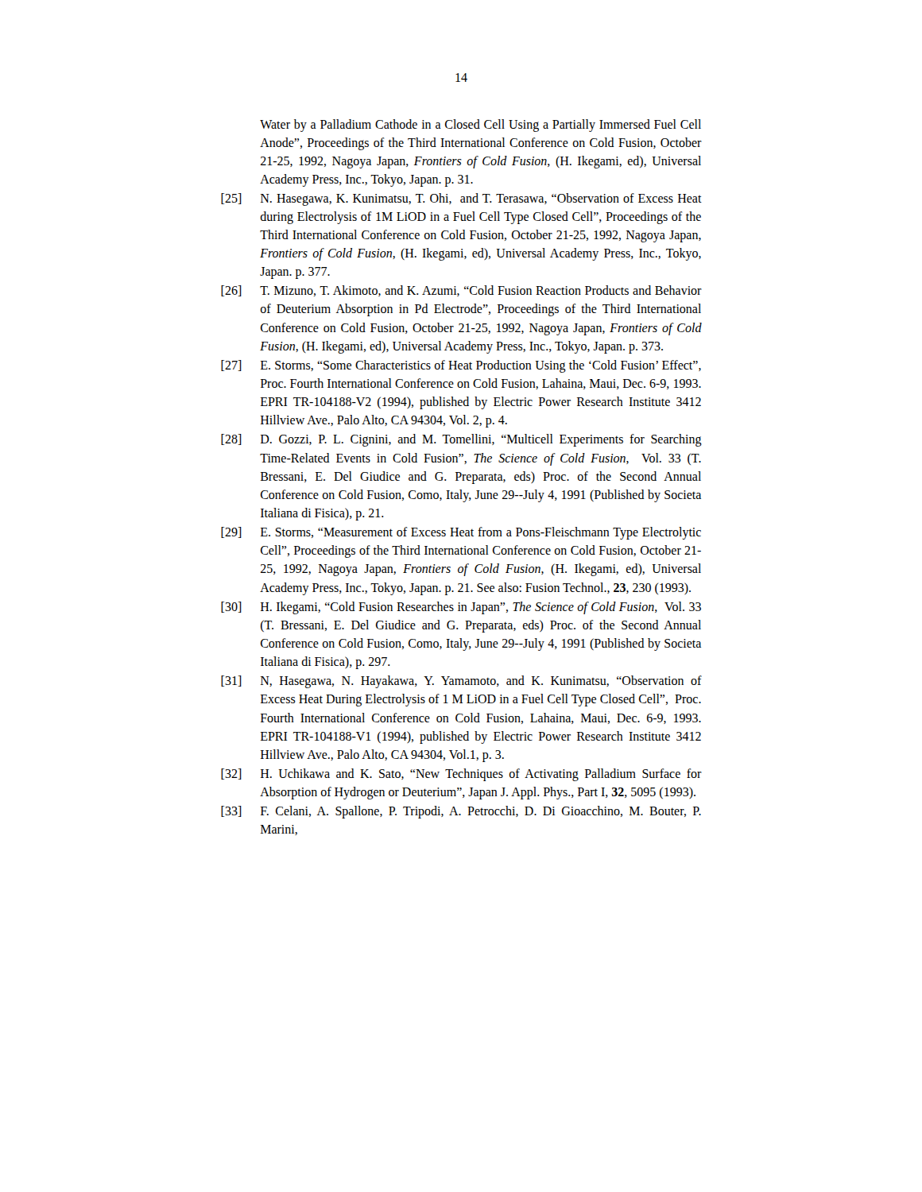14
Water by a Palladium Cathode in a Closed Cell Using a Partially Immersed Fuel Cell Anode”, Proceedings of the Third International Conference on Cold Fusion, October 21-25, 1992, Nagoya Japan, Frontiers of Cold Fusion, (H. Ikegami, ed), Universal Academy Press, Inc., Tokyo, Japan. p. 31.
[25] N. Hasegawa, K. Kunimatsu, T. Ohi, and T. Terasawa, “Observation of Excess Heat during Electrolysis of 1M LiOD in a Fuel Cell Type Closed Cell”, Proceedings of the Third International Conference on Cold Fusion, October 21-25, 1992, Nagoya Japan, Frontiers of Cold Fusion, (H. Ikegami, ed), Universal Academy Press, Inc., Tokyo, Japan. p. 377.
[26] T. Mizuno, T. Akimoto, and K. Azumi, “Cold Fusion Reaction Products and Behavior of Deuterium Absorption in Pd Electrode”, Proceedings of the Third International Conference on Cold Fusion, October 21-25, 1992, Nagoya Japan, Frontiers of Cold Fusion, (H. Ikegami, ed), Universal Academy Press, Inc., Tokyo, Japan. p. 373.
[27] E. Storms, “Some Characteristics of Heat Production Using the ‘Cold Fusion’ Effect”, Proc. Fourth International Conference on Cold Fusion, Lahaina, Maui, Dec. 6-9, 1993. EPRI TR-104188-V2 (1994), published by Electric Power Research Institute 3412 Hillview Ave., Palo Alto, CA 94304, Vol. 2, p. 4.
[28] D. Gozzi, P. L. Cignini, and M. Tomellini, “Multicell Experiments for Searching Time-Related Events in Cold Fusion”, The Science of Cold Fusion, Vol. 33 (T. Bressani, E. Del Giudice and G. Preparata, eds) Proc. of the Second Annual Conference on Cold Fusion, Como, Italy, June 29--July 4, 1991 (Published by Societa Italiana di Fisica), p. 21.
[29] E. Storms, “Measurement of Excess Heat from a Pons-Fleischmann Type Electrolytic Cell”, Proceedings of the Third International Conference on Cold Fusion, October 21-25, 1992, Nagoya Japan, Frontiers of Cold Fusion, (H. Ikegami, ed), Universal Academy Press, Inc., Tokyo, Japan. p. 21. See also: Fusion Technol., 23, 230 (1993).
[30] H. Ikegami, “Cold Fusion Researches in Japan”, The Science of Cold Fusion, Vol. 33 (T. Bressani, E. Del Giudice and G. Preparata, eds) Proc. of the Second Annual Conference on Cold Fusion, Como, Italy, June 29--July 4, 1991 (Published by Societa Italiana di Fisica), p. 297.
[31] N, Hasegawa, N. Hayakawa, Y. Yamamoto, and K. Kunimatsu, “Observation of Excess Heat During Electrolysis of 1 M LiOD in a Fuel Cell Type Closed Cell”, Proc. Fourth International Conference on Cold Fusion, Lahaina, Maui, Dec. 6-9, 1993. EPRI TR-104188-V1 (1994), published by Electric Power Research Institute 3412 Hillview Ave., Palo Alto, CA 94304, Vol.1, p. 3.
[32] H. Uchikawa and K. Sato, “New Techniques of Activating Palladium Surface for Absorption of Hydrogen or Deuterium”, Japan J. Appl. Phys., Part I, 32, 5095 (1993).
[33] F. Celani, A. Spallone, P. Tripodi, A. Petrocchi, D. Di Gioacchino, M. Bouter, P. Marini,